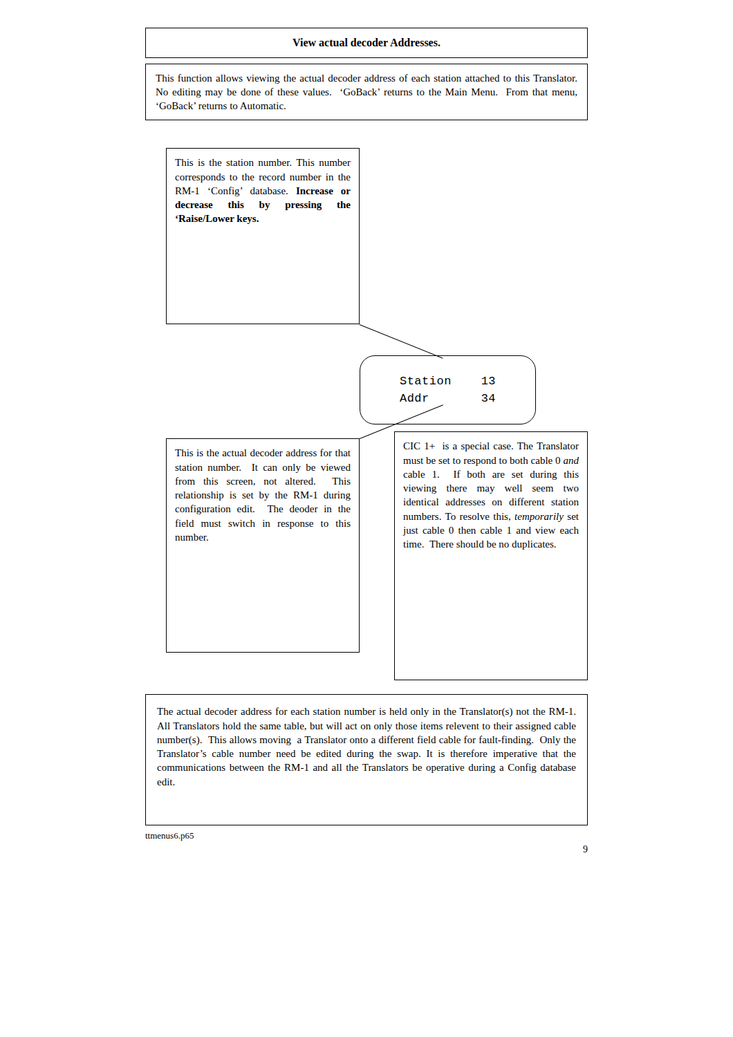View actual decoder Addresses.
This function allows viewing the actual decoder address of each station attached to this Translator. No editing may be done of these values. ‘GoBack’ returns to the Main Menu. From that menu, ‘GoBack’ returns to Automatic.
This is the station number. This number corresponds to the record number in the RM-1 ‘Config’ database. Increase or decrease this by pressing the ‘Raise/Lower keys.
Station 13 Addr 34
This is the actual decoder address for that station number. It can only be viewed from this screen, not altered. This relationship is set by the RM-1 during configuration edit. The deoder in the field must switch in response to this number.
CIC 1+ is a special case. The Translator must be set to respond to both cable 0 and cable 1. If both are set during this viewing there may well seem two identical addresses on different station numbers. To resolve this, temporarily set just cable 0 then cable 1 and view each time. There should be no duplicates.
The actual decoder address for each station number is held only in the Translator(s) not the RM-1. All Translators hold the same table, but will act on only those items relevent to their assigned cable number(s). This allows moving a Translator onto a different field cable for fault-finding. Only the Translator’s cable number need be edited during the swap. It is therefore imperative that the communications between the RM-1 and all the Translators be operative during a Config database edit.
ttmenus6.p65
9